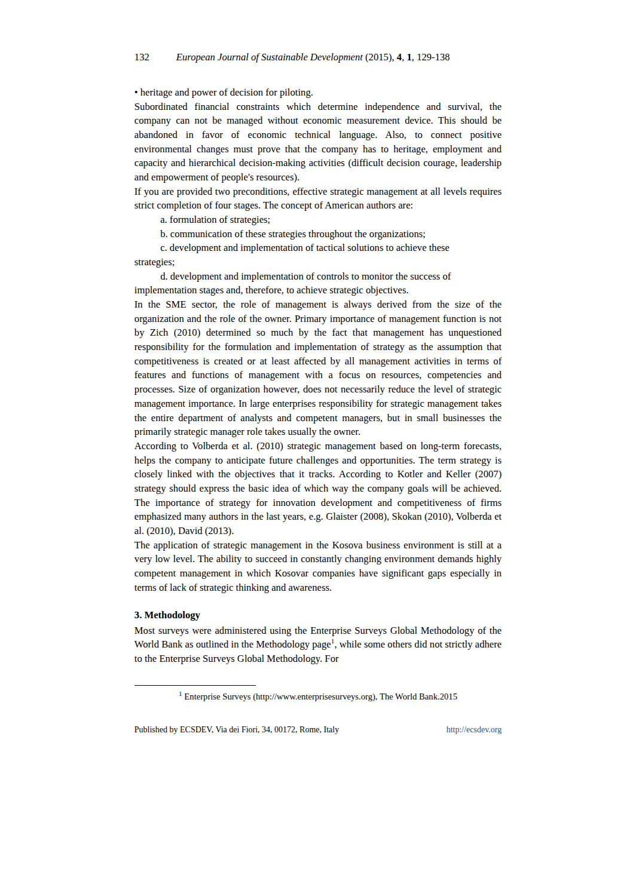132
European Journal of Sustainable Development (2015), 4, 1, 129-138
• heritage and power of decision for piloting.
Subordinated financial constraints which determine independence and survival, the company can not be managed without economic measurement device. This should be abandoned in favor of economic technical language. Also, to connect positive environmental changes must prove that the company has to heritage, employment and capacity and hierarchical decision-making activities (difficult decision courage, leadership and empowerment of people's resources).
If you are provided two preconditions, effective strategic management at all levels requires strict completion of four stages. The concept of American authors are:
a. formulation of strategies;
b. communication of these strategies throughout the organizations;
c. development and implementation of tactical solutions to achieve these
strategies;
d. development and implementation of controls to monitor the success of
implementation stages and, therefore, to achieve strategic objectives.
In the SME sector, the role of management is always derived from the size of the organization and the role of the owner. Primary importance of management function is not by Zich (2010) determined so much by the fact that management has unquestioned responsibility for the formulation and implementation of strategy as the assumption that competitiveness is created or at least affected by all management activities in terms of features and functions of management with a focus on resources, competencies and processes. Size of organization however, does not necessarily reduce the level of strategic management importance. In large enterprises responsibility for strategic management takes the entire department of analysts and competent managers, but in small businesses the primarily strategic manager role takes usually the owner.
According to Volberda et al. (2010) strategic management based on long-term forecasts, helps the company to anticipate future challenges and opportunities. The term strategy is closely linked with the objectives that it tracks. According to Kotler and Keller (2007) strategy should express the basic idea of which way the company goals will be achieved. The importance of strategy for innovation development and competitiveness of firms emphasized many authors in the last years, e.g. Glaister (2008), Skokan (2010), Volberda et al. (2010), David (2013).
The application of strategic management in the Kosova business environment is still at a very low level. The ability to succeed in constantly changing environment demands highly competent management in which Kosovar companies have significant gaps especially in terms of lack of strategic thinking and awareness.
3. Methodology
Most surveys were administered using the Enterprise Surveys Global Methodology of the World Bank as outlined in the Methodology page1, while some others did not strictly adhere to the Enterprise Surveys Global Methodology. For
1 Enterprise Surveys (http://www.enterprisesurveys.org), The World Bank.2015
Published by ECSDEV, Via dei Fiori, 34, 00172, Rome, Italy
http://ecsdev.org